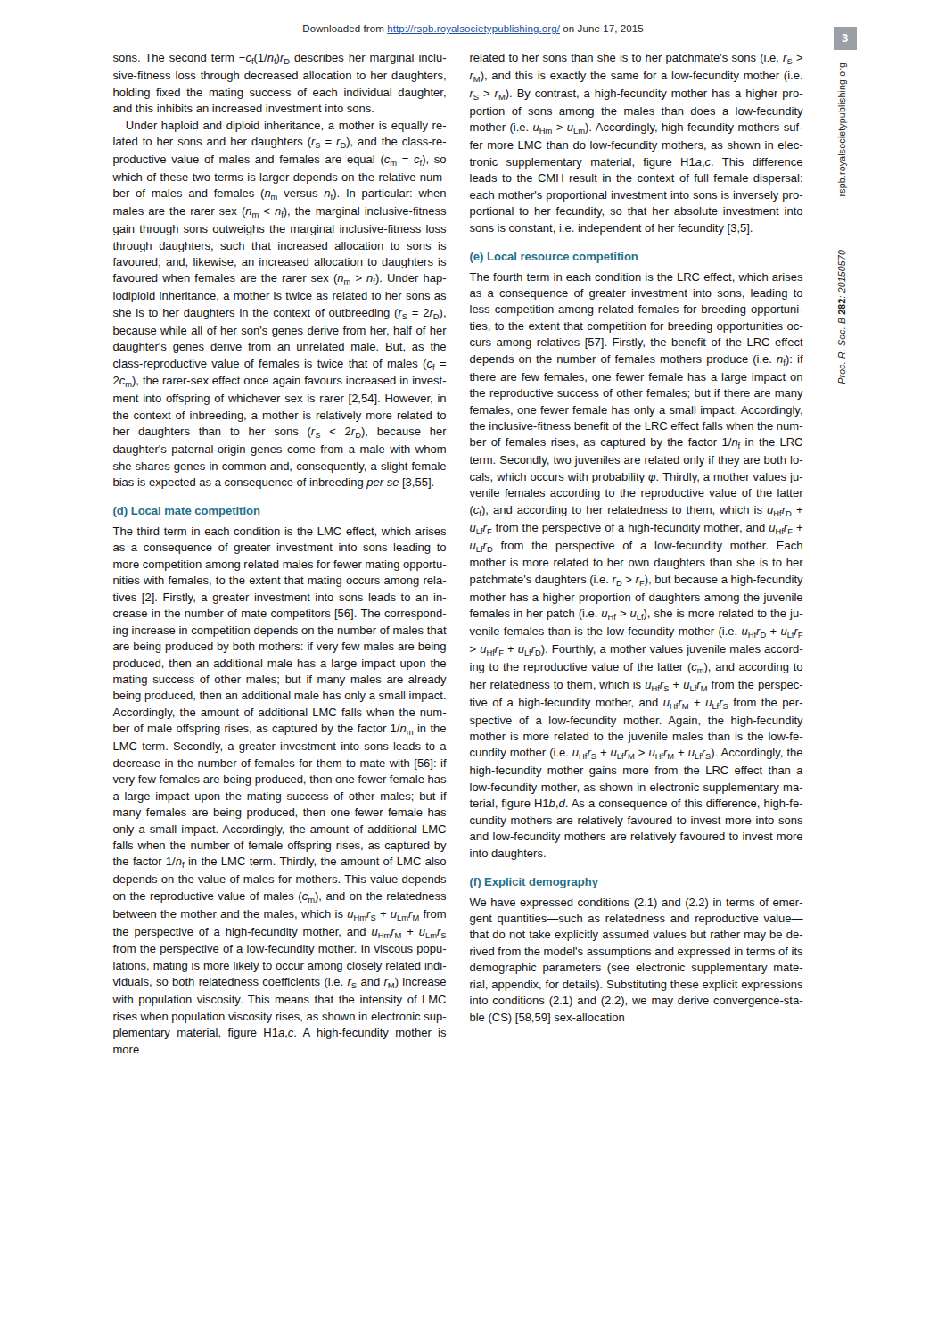Downloaded from http://rspb.royalsocietypublishing.org/ on June 17, 2015
3
rspb.royalsocietypublishing.org
Proc. R. Soc. B 282: 20150570
sons. The second term −cf(1/nf)rD describes her marginal inclusive-fitness loss through decreased allocation to her daughters, holding fixed the mating success of each individual daughter, and this inhibits an increased investment into sons.
Under haploid and diploid inheritance, a mother is equally related to her sons and her daughters (rS = rD), and the class-reproductive value of males and females are equal (cm = cf), so which of these two terms is larger depends on the relative number of males and females (nm versus nf). In particular: when males are the rarer sex (nm < nf), the marginal inclusive-fitness gain through sons outweighs the marginal inclusive-fitness loss through daughters, such that increased allocation to sons is favoured; and, likewise, an increased allocation to daughters is favoured when females are the rarer sex (nm > nf). Under haplodiploid inheritance, a mother is twice as related to her sons as she is to her daughters in the context of outbreeding (rS = 2rD), because while all of her son's genes derive from her, half of her daughter's genes derive from an unrelated male. But, as the class-reproductive value of females is twice that of males (cf = 2cm), the rarer-sex effect once again favours increased in investment into offspring of whichever sex is rarer [2,54]. However, in the context of inbreeding, a mother is relatively more related to her daughters than to her sons (rS < 2rD), because her daughter's paternal-origin genes come from a male with whom she shares genes in common and, consequently, a slight female bias is expected as a consequence of inbreeding per se [3,55].
(d) Local mate competition
The third term in each condition is the LMC effect, which arises as a consequence of greater investment into sons leading to more competition among related males for fewer mating opportunities with females, to the extent that mating occurs among relatives [2]. Firstly, a greater investment into sons leads to an increase in the number of mate competitors [56]. The corresponding increase in competition depends on the number of males that are being produced by both mothers: if very few males are being produced, then an additional male has a large impact upon the mating success of other males; but if many males are already being produced, then an additional male has only a small impact. Accordingly, the amount of additional LMC falls when the number of male offspring rises, as captured by the factor 1/nm in the LMC term. Secondly, a greater investment into sons leads to a decrease in the number of females for them to mate with [56]: if very few females are being produced, then one fewer female has a large impact upon the mating success of other males; but if many females are being produced, then one fewer female has only a small impact. Accordingly, the amount of additional LMC falls when the number of female offspring rises, as captured by the factor 1/nf in the LMC term. Thirdly, the amount of LMC also depends on the value of males for mothers. This value depends on the reproductive value of males (cm), and on the relatedness between the mother and the males, which is uHmrS + uLmrM from the perspective of a high-fecundity mother, and uHmrM + uLmrS from the perspective of a low-fecundity mother. In viscous populations, mating is more likely to occur among closely related individuals, so both relatedness coefficients (i.e. rS and rM) increase with population viscosity. This means that the intensity of LMC rises when population viscosity rises, as shown in electronic supplementary material, figure H1a,c. A high-fecundity mother is more
related to her sons than she is to her patchmate's sons (i.e. rS > rM), and this is exactly the same for a low-fecundity mother (i.e. rS > rM). By contrast, a high-fecundity mother has a higher proportion of sons among the males than does a low-fecundity mother (i.e. uHm > uLm). Accordingly, high-fecundity mothers suffer more LMC than do low-fecundity mothers, as shown in electronic supplementary material, figure H1a,c. This difference leads to the CMH result in the context of full female dispersal: each mother's proportional investment into sons is inversely proportional to her fecundity, so that her absolute investment into sons is constant, i.e. independent of her fecundity [3,5].
(e) Local resource competition
The fourth term in each condition is the LRC effect, which arises as a consequence of greater investment into sons, leading to less competition among related females for breeding opportunities, to the extent that competition for breeding opportunities occurs among relatives [57]. Firstly, the benefit of the LRC effect depends on the number of females mothers produce (i.e. nf): if there are few females, one fewer female has a large impact on the reproductive success of other females; but if there are many females, one fewer female has only a small impact. Accordingly, the inclusive-fitness benefit of the LRC effect falls when the number of females rises, as captured by the factor 1/nf in the LRC term. Secondly, two juveniles are related only if they are both locals, which occurs with probability φ. Thirdly, a mother values juvenile females according to the reproductive value of the latter (cf), and according to her relatedness to them, which is uHfrD + uLfrF from the perspective of a high-fecundity mother, and uHfrF + uLfrD from the perspective of a low-fecundity mother. Each mother is more related to her own daughters than she is to her patchmate's daughters (i.e. rD > rF), but because a high-fecundity mother has a higher proportion of daughters among the juvenile females in her patch (i.e. uHf > uLf), she is more related to the juvenile females than is the low-fecundity mother (i.e. uHfrD + uLfrF > uHfrF + uLfrD). Fourthly, a mother values juvenile males according to the reproductive value of the latter (cm), and according to her relatedness to them, which is uHfrS + uLfrM from the perspective of a high-fecundity mother, and uHfrM + uLfrS from the perspective of a low-fecundity mother. Again, the high-fecundity mother is more related to the juvenile males than is the low-fecundity mother (i.e. uHfrS + uLfrM > uHfrM + uLfrS). Accordingly, the high-fecundity mother gains more from the LRC effect than a low-fecundity mother, as shown in electronic supplementary material, figure H1b,d. As a consequence of this difference, high-fecundity mothers are relatively favoured to invest more into sons and low-fecundity mothers are relatively favoured to invest more into daughters.
(f) Explicit demography
We have expressed conditions (2.1) and (2.2) in terms of emergent quantities—such as relatedness and reproductive value—that do not take explicitly assumed values but rather may be derived from the model's assumptions and expressed in terms of its demographic parameters (see electronic supplementary material, appendix, for details). Substituting these explicit expressions into conditions (2.1) and (2.2), we may derive convergence-stable (CS) [58,59] sex-allocation